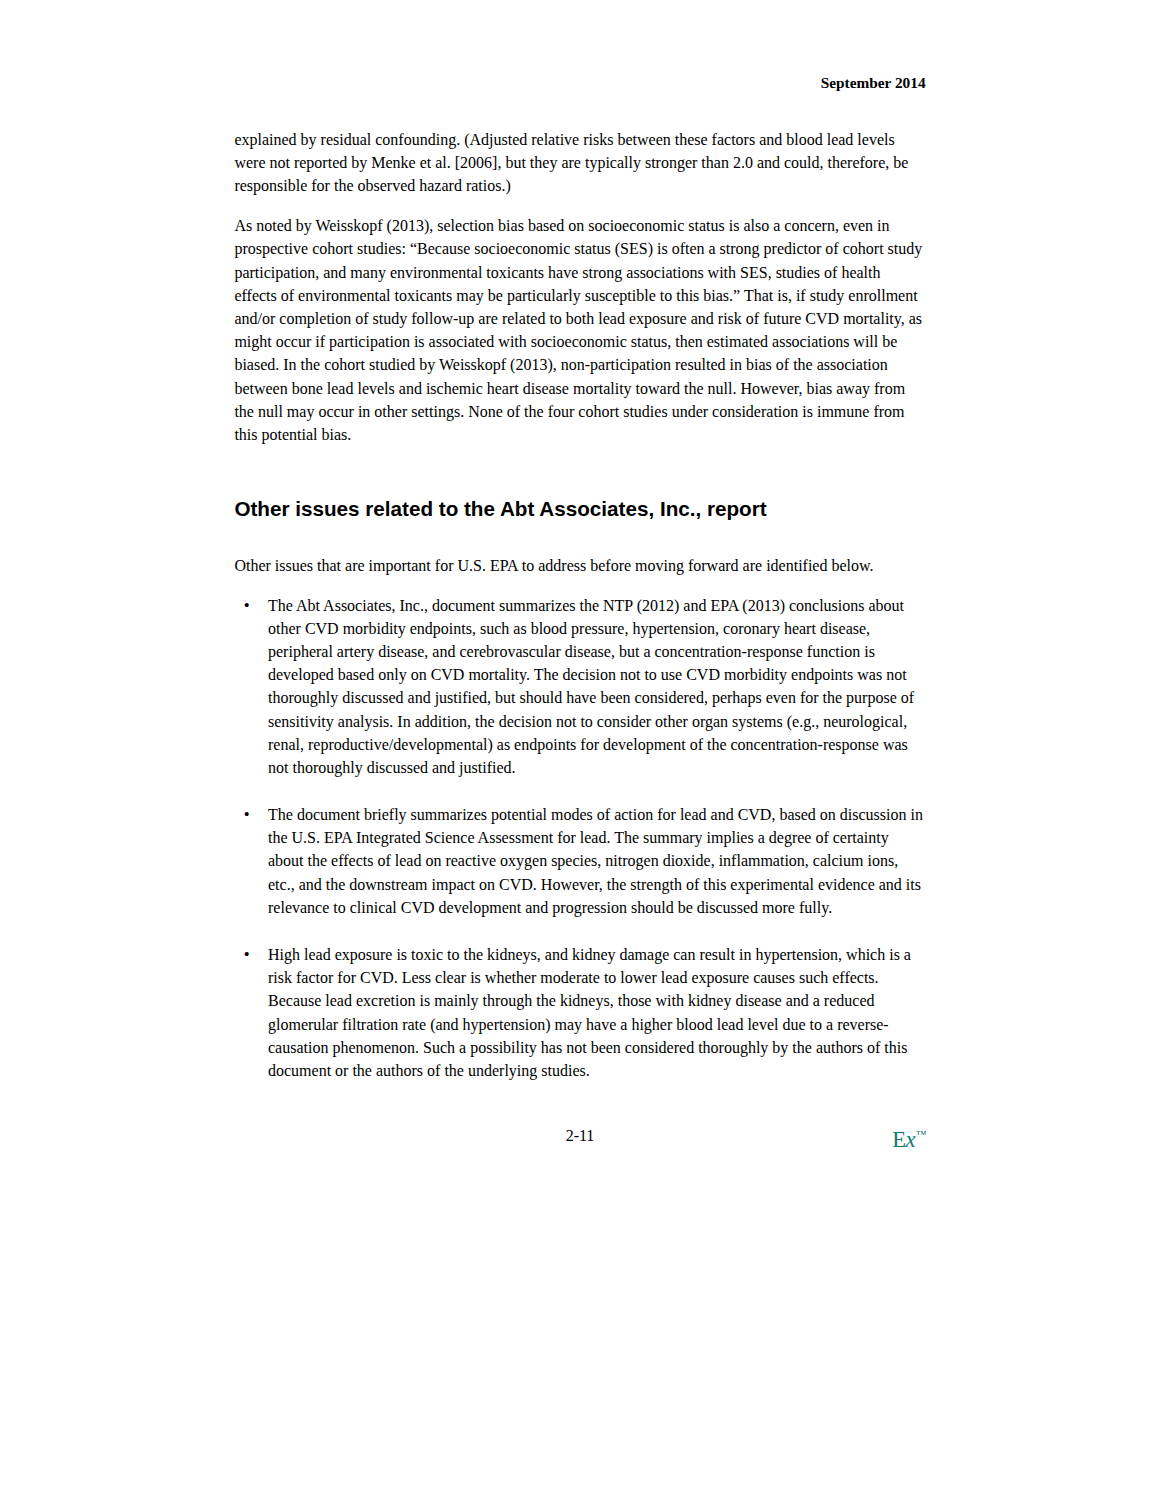September 2014
explained by residual confounding. (Adjusted relative risks between these factors and blood lead levels were not reported by Menke et al. [2006], but they are typically stronger than 2.0 and could, therefore, be responsible for the observed hazard ratios.)
As noted by Weisskopf (2013), selection bias based on socioeconomic status is also a concern, even in prospective cohort studies: “Because socioeconomic status (SES) is often a strong predictor of cohort study participation, and many environmental toxicants have strong associations with SES, studies of health effects of environmental toxicants may be particularly susceptible to this bias.” That is, if study enrollment and/or completion of study follow-up are related to both lead exposure and risk of future CVD mortality, as might occur if participation is associated with socioeconomic status, then estimated associations will be biased. In the cohort studied by Weisskopf (2013), non-participation resulted in bias of the association between bone lead levels and ischemic heart disease mortality toward the null. However, bias away from the null may occur in other settings. None of the four cohort studies under consideration is immune from this potential bias.
Other issues related to the Abt Associates, Inc., report
Other issues that are important for U.S. EPA to address before moving forward are identified below.
The Abt Associates, Inc., document summarizes the NTP (2012) and EPA (2013) conclusions about other CVD morbidity endpoints, such as blood pressure, hypertension, coronary heart disease, peripheral artery disease, and cerebrovascular disease, but a concentration-response function is developed based only on CVD mortality. The decision not to use CVD morbidity endpoints was not thoroughly discussed and justified, but should have been considered, perhaps even for the purpose of sensitivity analysis. In addition, the decision not to consider other organ systems (e.g., neurological, renal, reproductive/developmental) as endpoints for development of the concentration-response was not thoroughly discussed and justified.
The document briefly summarizes potential modes of action for lead and CVD, based on discussion in the U.S. EPA Integrated Science Assessment for lead. The summary implies a degree of certainty about the effects of lead on reactive oxygen species, nitrogen dioxide, inflammation, calcium ions, etc., and the downstream impact on CVD. However, the strength of this experimental evidence and its relevance to clinical CVD development and progression should be discussed more fully.
High lead exposure is toxic to the kidneys, and kidney damage can result in hypertension, which is a risk factor for CVD. Less clear is whether moderate to lower lead exposure causes such effects. Because lead excretion is mainly through the kidneys, those with kidney disease and a reduced glomerular filtration rate (and hypertension) may have a higher blood lead level due to a reverse-causation phenomenon. Such a possibility has not been considered thoroughly by the authors of this document or the authors of the underlying studies.
2-11
Ex™